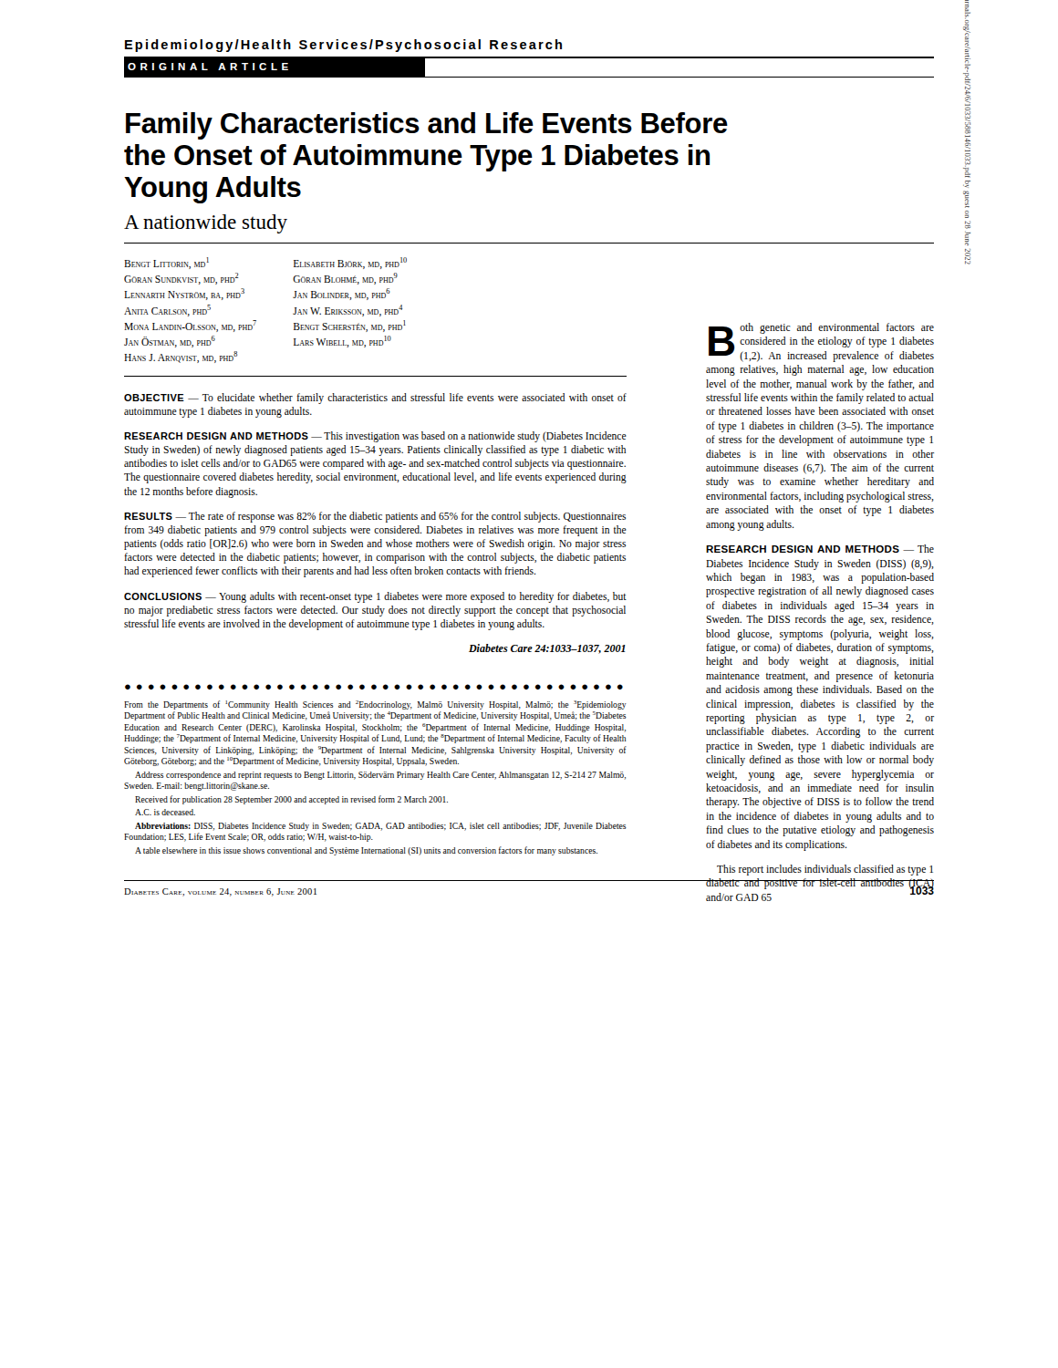Epidemiology/Health Services/Psychosocial Research
ORIGINAL ARTICLE
Family Characteristics and Life Events Before the Onset of Autoimmune Type 1 Diabetes in Young Adults
A nationwide study
Bengt Littorin, md1
Göran Sundkvist, md, phd2
Lennarth Nyström, ba, phd3
Anita Carlson, phd5
Mona Landin-Olsson, md, phd7
Jan Östman, md, phd6
Hans J. Arnqvist, md, phd8
Elisabeth Björk, md, phd10
Göran Blohmé, md, phd9
Jan Bolinder, md, phd6
Jan W. Eriksson, md, phd4
Bengt Scherstén, md, phd1
Lars Wibell, md, phd10
OBJECTIVE — To elucidate whether family characteristics and stressful life events were associated with onset of autoimmune type 1 diabetes in young adults.
RESEARCH DESIGN AND METHODS — This investigation was based on a nationwide study (Diabetes Incidence Study in Sweden) of newly diagnosed patients aged 15–34 years. Patients clinically classified as type 1 diabetic with antibodies to islet cells and/or to GAD65 were compared with age- and sex-matched control subjects via questionnaire. The questionnaire covered diabetes heredity, social environment, educational level, and life events experienced during the 12 months before diagnosis.
RESULTS — The rate of response was 82% for the diabetic patients and 65% for the control subjects. Questionnaires from 349 diabetic patients and 979 control subjects were considered. Diabetes in relatives was more frequent in the patients (odds ratio [OR]2.6) who were born in Sweden and whose mothers were of Swedish origin. No major stress factors were detected in the diabetic patients; however, in comparison with the control subjects, the diabetic patients had experienced fewer conflicts with their parents and had less often broken contacts with friends.
CONCLUSIONS — Young adults with recent-onset type 1 diabetes were more exposed to heredity for diabetes, but no major prediabetic stress factors were detected. Our study does not directly support the concept that psychosocial stressful life events are involved in the development of autoimmune type 1 diabetes in young adults.
Diabetes Care 24:1033–1037, 2001
●●●●●●●●●●●●●●●●●●●●●●●●●●●●●●●●●●●●●●●●●●●●●●●●●●
From the Departments of 1Community Health Sciences and 2Endocrinology, Malmö University Hospital, Malmö; the 3Epidemiology Department of Public Health and Clinical Medicine, Umeå University; the 4Department of Medicine, University Hospital, Umeå; the 5Diabetes Education and Research Center (DERC), Karolinska Hospital, Stockholm; the 6Department of Internal Medicine, Huddinge Hospital, Huddinge; the 7Department of Internal Medicine, University Hospital of Lund, Lund; the 8Department of Internal Medicine, Faculty of Health Sciences, University of Linköping, Linköping; the 9Department of Internal Medicine, Sahlgrenska University Hospital, University of Göteborg, Göteborg; and the 10Department of Medicine, University Hospital, Uppsala, Sweden.
Address correspondence and reprint requests to Bengt Littorin, Södervärn Primary Health Care Center, Ahlmansgatan 12, S-214 27 Malmö, Sweden. E-mail: bengt.littorin@skane.se.
Received for publication 28 September 2000 and accepted in revised form 2 March 2001.
A.C. is deceased.
Abbreviations: DISS, Diabetes Incidence Study in Sweden; GADA, GAD antibodies; ICA, islet cell antibodies; JDF, Juvenile Diabetes Foundation; LES, Life Event Scale; OR, odds ratio; W/H, waist-to-hip.
A table elsewhere in this issue shows conventional and Système International (SI) units and conversion factors for many substances.
Both genetic and environmental factors are considered in the etiology of type 1 diabetes (1,2). An increased prevalence of diabetes among relatives, high maternal age, low education level of the mother, manual work by the father, and stressful life events within the family related to actual or threatened losses have been associated with onset of type 1 diabetes in children (3–5). The importance of stress for the development of autoimmune type 1 diabetes is in line with observations in other autoimmune diseases (6,7). The aim of the current study was to examine whether hereditary and environmental factors, including psychological stress, are associated with the onset of type 1 diabetes among young adults.
RESEARCH DESIGN AND METHODS
— The Diabetes Incidence Study in Sweden (DISS) (8,9), which began in 1983, was a population-based prospective registration of all newly diagnosed cases of diabetes in individuals aged 15–34 years in Sweden. The DISS records the age, sex, residence, blood glucose, symptoms (polyuria, weight loss, fatigue, or coma) of diabetes, duration of symptoms, height and body weight at diagnosis, initial maintenance treatment, and presence of ketonuria and acidosis among these individuals. Based on the clinical impression, diabetes is classified by the reporting physician as type 1, type 2, or unclassifiable diabetes. According to the current practice in Sweden, type 1 diabetic individuals are clinically defined as those with low or normal body weight, young age, severe hyperglycemia or ketoacidosis, and an immediate need for insulin therapy. The objective of DISS is to follow the trend in the incidence of diabetes in young adults and to find clues to the putative etiology and pathogenesis of diabetes and its complications.
This report includes individuals classified as type 1 diabetic and positive for islet-cell antibodies (ICA) and/or GAD 65
Downloaded from http://diabetesjournals.org/care/article-pdf/24/6/1033/588146/1033.pdf by guest on 28 June 2022
Diabetes Care, volume 24, number 6, June 2001
1033